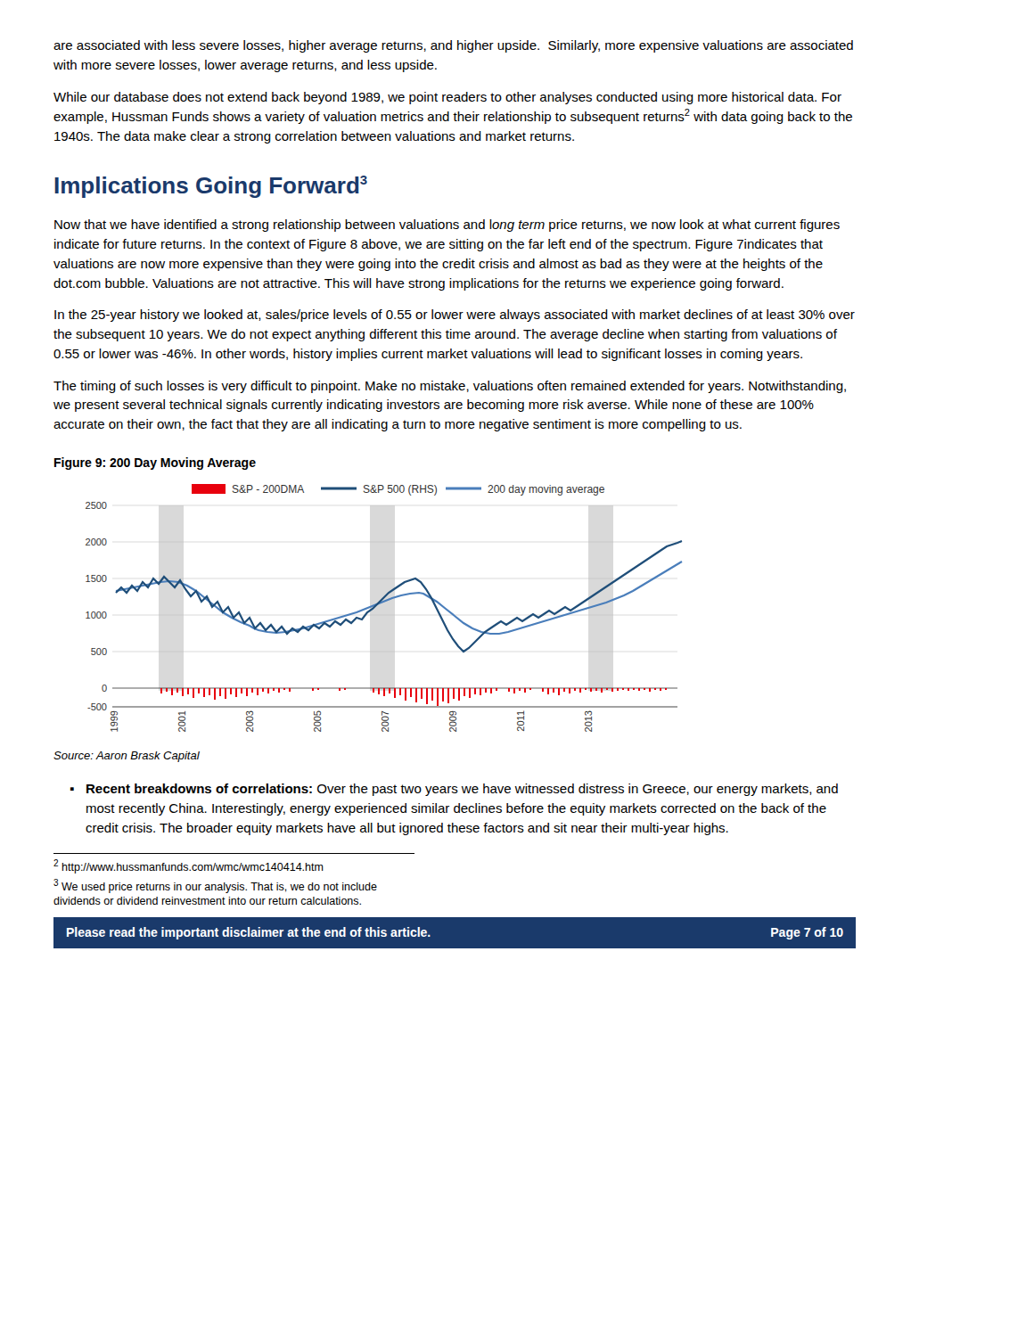are associated with less severe losses, higher average returns, and higher upside. Similarly, more expensive valuations are associated with more severe losses, lower average returns, and less upside.
While our database does not extend back beyond 1989, we point readers to other analyses conducted using more historical data. For example, Hussman Funds shows a variety of valuation metrics and their relationship to subsequent returns2 with data going back to the 1940s. The data make clear a strong correlation between valuations and market returns.
Implications Going Forward3
Now that we have identified a strong relationship between valuations and long term price returns, we now look at what current figures indicate for future returns. In the context of Figure 8 above, we are sitting on the far left end of the spectrum. Figure 7indicates that valuations are now more expensive than they were going into the credit crisis and almost as bad as they were at the heights of the dot.com bubble. Valuations are not attractive. This will have strong implications for the returns we experience going forward.
In the 25-year history we looked at, sales/price levels of 0.55 or lower were always associated with market declines of at least 30% over the subsequent 10 years. We do not expect anything different this time around. The average decline when starting from valuations of 0.55 or lower was -46%. In other words, history implies current market valuations will lead to significant losses in coming years.
The timing of such losses is very difficult to pinpoint. Make no mistake, valuations often remained extended for years. Notwithstanding, we present several technical signals currently indicating investors are becoming more risk averse. While none of these are 100% accurate on their own, the fact that they are all indicating a turn to more negative sentiment is more compelling to us.
Figure 9: 200 Day Moving Average
S&P - 200DMA S&P 500 (RHS) 200 day moving average 2500 2000 1500 1000 500 0 -500 1999 2001 2003 2005 2007 2009 2011 2013
Source: Aaron Brask Capital
Recent breakdowns of correlations: Over the past two years we have witnessed distress in Greece, our energy markets, and most recently China. Interestingly, energy experienced similar declines before the equity markets corrected on the back of the credit crisis. The broader equity markets have all but ignored these factors and sit near their multi-year highs.
2 http://www.hussmanfunds.com/wmc/wmc140414.htm
3 We used price returns in our analysis. That is, we do not include dividends or dividend reinvestment into our return calculations.
Please read the important disclaimer at the end of this article. Page 7 of 10